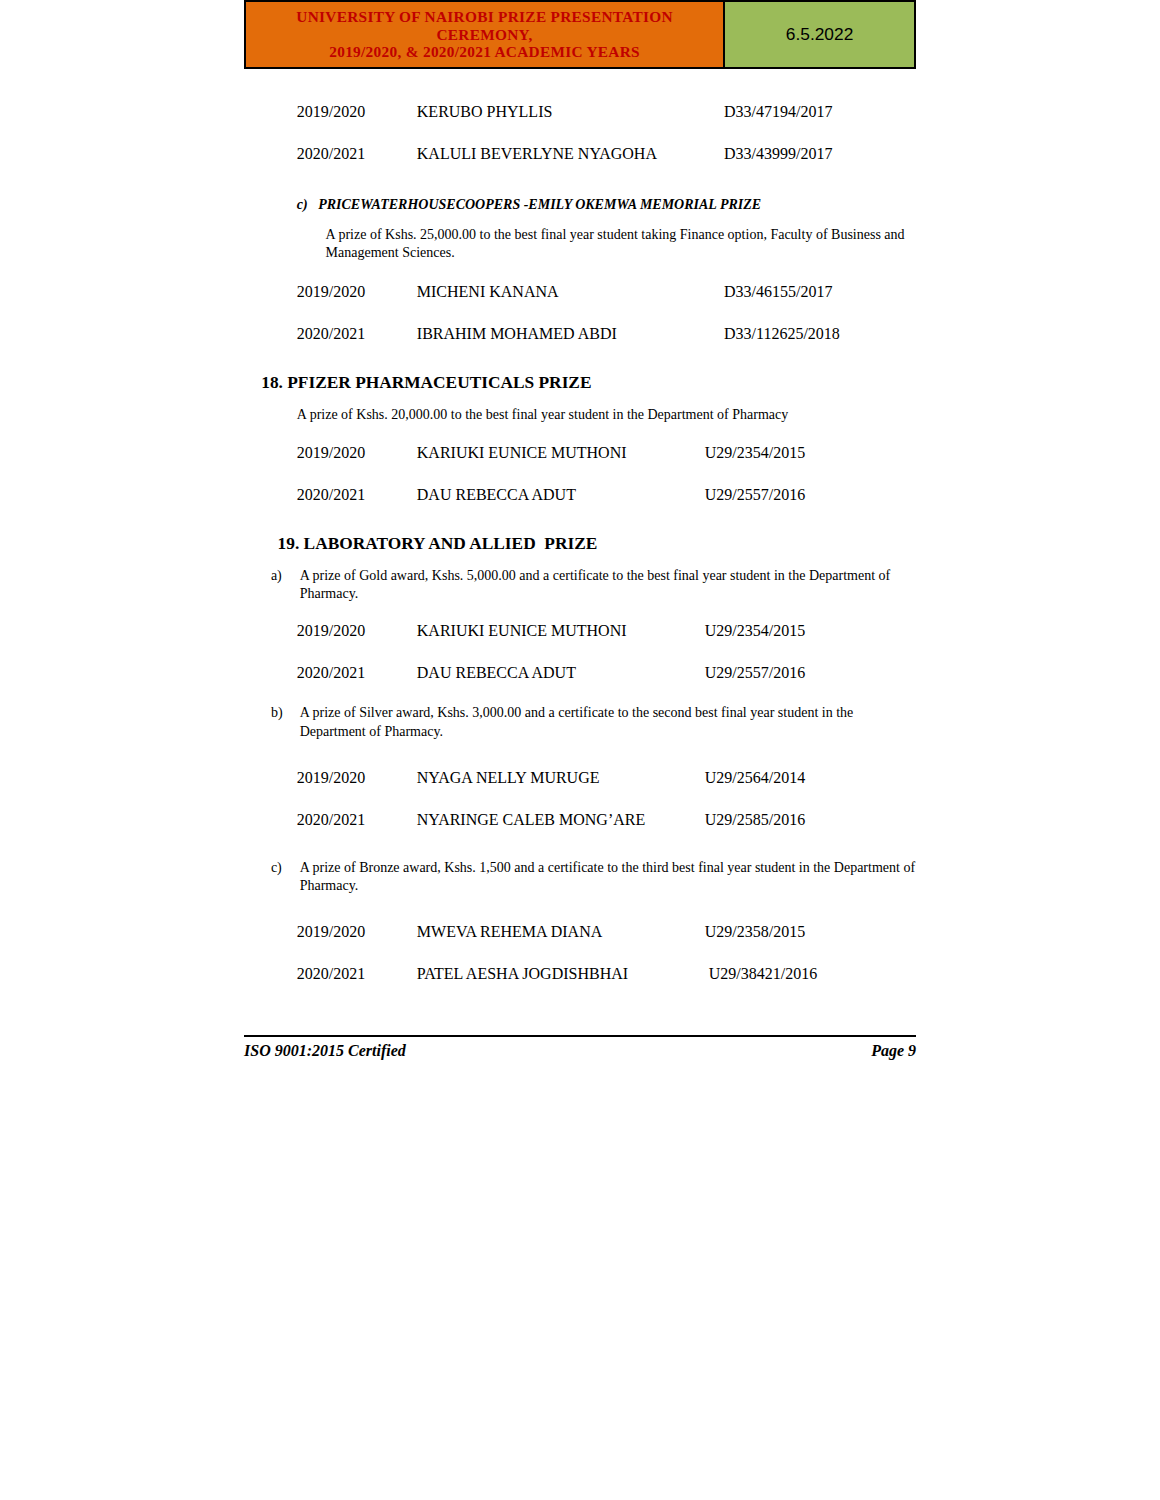UNIVERSITY OF NAIROBI PRIZE PRESENTATION CEREMONY,
2019/2020, & 2020/2021 ACADEMIC YEARS
6.5.2022
2019/2020 KERUBO PHYLLIS D33/47194/2017
2020/2021 KALULI BEVERLYNE NYAGOHA D33/43999/2017
c) PRICEWATERHOUSECOOPERS -EMILY OKEMWA MEMORIAL PRIZE
A prize of Kshs. 25,000.00 to the best final year student taking Finance option, Faculty of Business and Management Sciences.
2019/2020 MICHENI KANANA D33/46155/2017
2020/2021 IBRAHIM MOHAMED ABDI D33/112625/2018
18. PFIZER PHARMACEUTICALS PRIZE
A prize of Kshs. 20,000.00 to the best final year student in the Department of Pharmacy
2019/2020 KARIUKI EUNICE MUTHONI U29/2354/2015
2020/2021 DAU REBECCA ADUT U29/2557/2016
19. LABORATORY AND ALLIED PRIZE
a) A prize of Gold award, Kshs. 5,000.00 and a certificate to the best final year student in the Department of Pharmacy.
2019/2020 KARIUKI EUNICE MUTHONI U29/2354/2015
2020/2021 DAU REBECCA ADUT U29/2557/2016
b) A prize of Silver award, Kshs. 3,000.00 and a certificate to the second best final year student in the Department of Pharmacy.
2019/2020 NYAGA NELLY MURUGE U29/2564/2014
2020/2021 NYARINGE CALEB MONG’ARE U29/2585/2016
c) A prize of Bronze award, Kshs. 1,500 and a certificate to the third best final year student in the Department of Pharmacy.
2019/2020 MWEVA REHEMA DIANA U29/2358/2015
2020/2021 PATEL AESHA JOGDISHBHAI U29/38421/2016
ISO 9001:2015 Certified Page 9